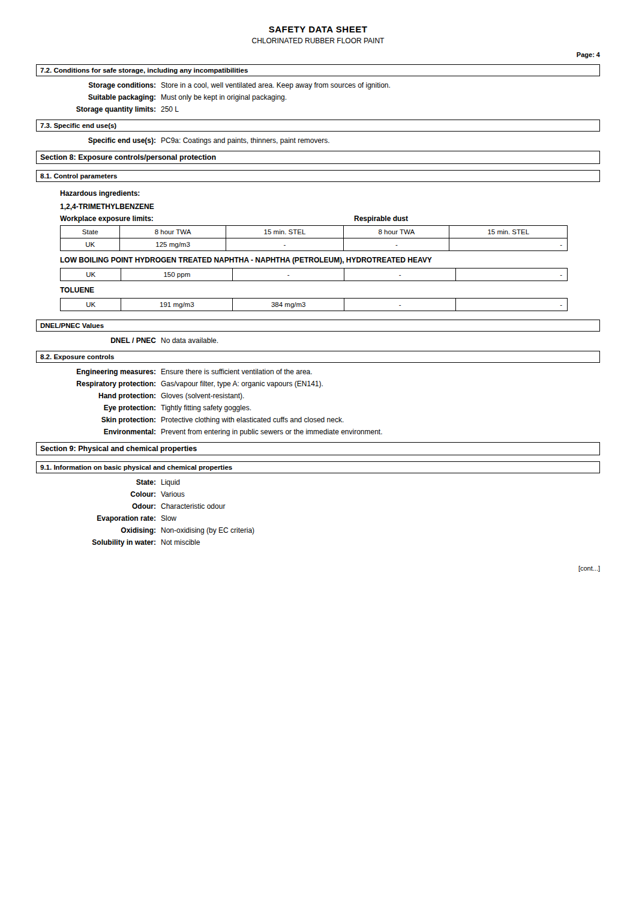SAFETY DATA SHEET
CHLORINATED RUBBER FLOOR PAINT
Page: 4
7.2. Conditions for safe storage, including any incompatibilities
Storage conditions:
Store in a cool, well ventilated area. Keep away from sources of ignition.
Suitable packaging:
Must only be kept in original packaging.
Storage quantity limits:
250 L
7.3. Specific end use(s)
Specific end use(s):
PC9a: Coatings and paints, thinners, paint removers.
Section 8: Exposure controls/personal protection
8.1. Control parameters
Hazardous ingredients:
1,2,4-TRIMETHYLBENZENE
Workplace exposure limits: Respirable dust
| State | 8 hour TWA | 15 min. STEL | 8 hour TWA | 15 min. STEL |
| UK | 125 mg/m3 | - | - | - |
LOW BOILING POINT HYDROGEN TREATED NAPHTHA - NAPHTHA (PETROLEUM), HYDROTREATED HEAVY
| UK | 150 ppm | - | - | - |
TOLUENE
| UK | 191 mg/m3 | 384 mg/m3 | - | - |
DNEL/PNEC Values
DNEL / PNEC
No data available.
8.2. Exposure controls
Engineering measures:
Ensure there is sufficient ventilation of the area.
Respiratory protection:
Gas/vapour filter, type A: organic vapours (EN141).
Hand protection:
Gloves (solvent-resistant).
Eye protection:
Tightly fitting safety goggles.
Skin protection:
Protective clothing with elasticated cuffs and closed neck.
Environmental:
Prevent from entering in public sewers or the immediate environment.
Section 9: Physical and chemical properties
9.1. Information on basic physical and chemical properties
State:
Liquid
Colour:
Various
Odour:
Characteristic odour
Evaporation rate:
Slow
Oxidising:
Non-oxidising (by EC criteria)
Solubility in water:
Not miscible
[cont...]